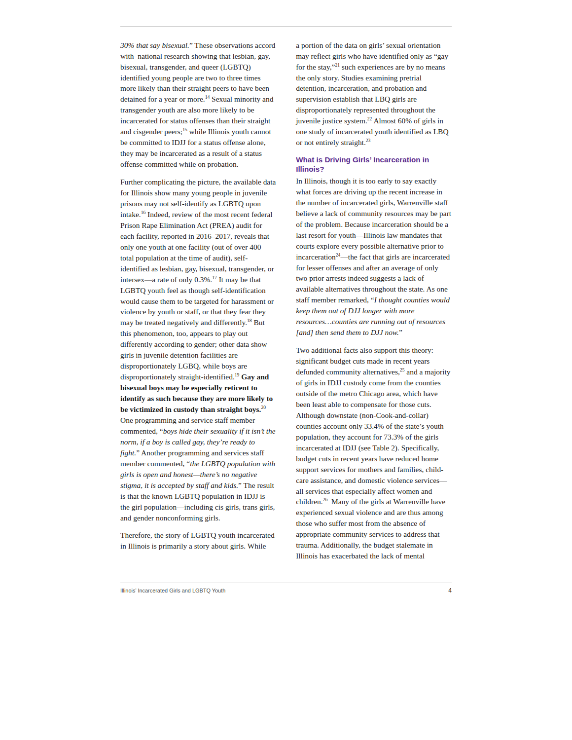30% that say bisexual.” These observations accord with national research showing that lesbian, gay, bisexual, transgender, and queer (LGBTQ) identified young people are two to three times more likely than their straight peers to have been detained for a year or more.14 Sexual minority and transgender youth are also more likely to be incarcerated for status offenses than their straight and cisgender peers;15 while Illinois youth cannot be committed to IDJJ for a status offense alone, they may be incarcerated as a result of a status offense committed while on probation.
Further complicating the picture, the available data for Illinois show many young people in juvenile prisons may not self-identify as LGBTQ upon intake.16 Indeed, review of the most recent federal Prison Rape Elimination Act (PREA) audit for each facility, reported in 2016–2017, reveals that only one youth at one facility (out of over 400 total population at the time of audit), self-identified as lesbian, gay, bisexual, transgender, or intersex—a rate of only 0.3%.17 It may be that LGBTQ youth feel as though self-identification would cause them to be targeted for harassment or violence by youth or staff, or that they fear they may be treated negatively and differently.18 But this phenomenon, too, appears to play out differently according to gender; other data show girls in juvenile detention facilities are disproportionately LGBQ, while boys are disproportionately straight-identified.19 Gay and bisexual boys may be especially reticent to identify as such because they are more likely to be victimized in custody than straight boys.20 One programming and service staff member commented, “boys hide their sexuality if it isn’t the norm, if a boy is called gay, they’re ready to fight.” Another programming and services staff member commented, “the LGBTQ population with girls is open and honest—there’s no negative stigma, it is accepted by staff and kids.” The result is that the known LGBTQ population in IDJJ is the girl population—including cis girls, trans girls, and gender nonconforming girls.
Therefore, the story of LGBTQ youth incarcerated in Illinois is primarily a story about girls. While
a portion of the data on girls’ sexual orientation may reflect girls who have identified only as “gay for the stay,”21 such experiences are by no means the only story. Studies examining pretrial detention, incarceration, and probation and supervision establish that LBQ girls are disproportionately represented throughout the juvenile justice system.22 Almost 60% of girls in one study of incarcerated youth identified as LBQ or not entirely straight.23
What is Driving Girls’ Incarceration in Illinois?
In Illinois, though it is too early to say exactly what forces are driving up the recent increase in the number of incarcerated girls, Warrenville staff believe a lack of community resources may be part of the problem. Because incarceration should be a last resort for youth—Illinois law mandates that courts explore every possible alternative prior to incarceration24—the fact that girls are incarcerated for lesser offenses and after an average of only two prior arrests indeed suggests a lack of available alternatives throughout the state. As one staff member remarked, “I thought counties would keep them out of DJJ longer with more resources…counties are running out of resources [and] then send them to DJJ now.”
Two additional facts also support this theory: significant budget cuts made in recent years defunded community alternatives,25 and a majority of girls in IDJJ custody come from the counties outside of the metro Chicago area, which have been least able to compensate for those cuts. Although downstate (non-Cook-and-collar) counties account only 33.4% of the state’s youth population, they account for 73.3% of the girls incarcerated at IDJJ (see Table 2). Specifically, budget cuts in recent years have reduced home support services for mothers and families, child-care assistance, and domestic violence services—all services that especially affect women and children.26 Many of the girls at Warrenville have experienced sexual violence and are thus among those who suffer most from the absence of appropriate community services to address that trauma. Additionally, the budget stalemate in Illinois has exacerbated the lack of mental
Illinois’ Incarcerated Girls and LGBTQ Youth 4